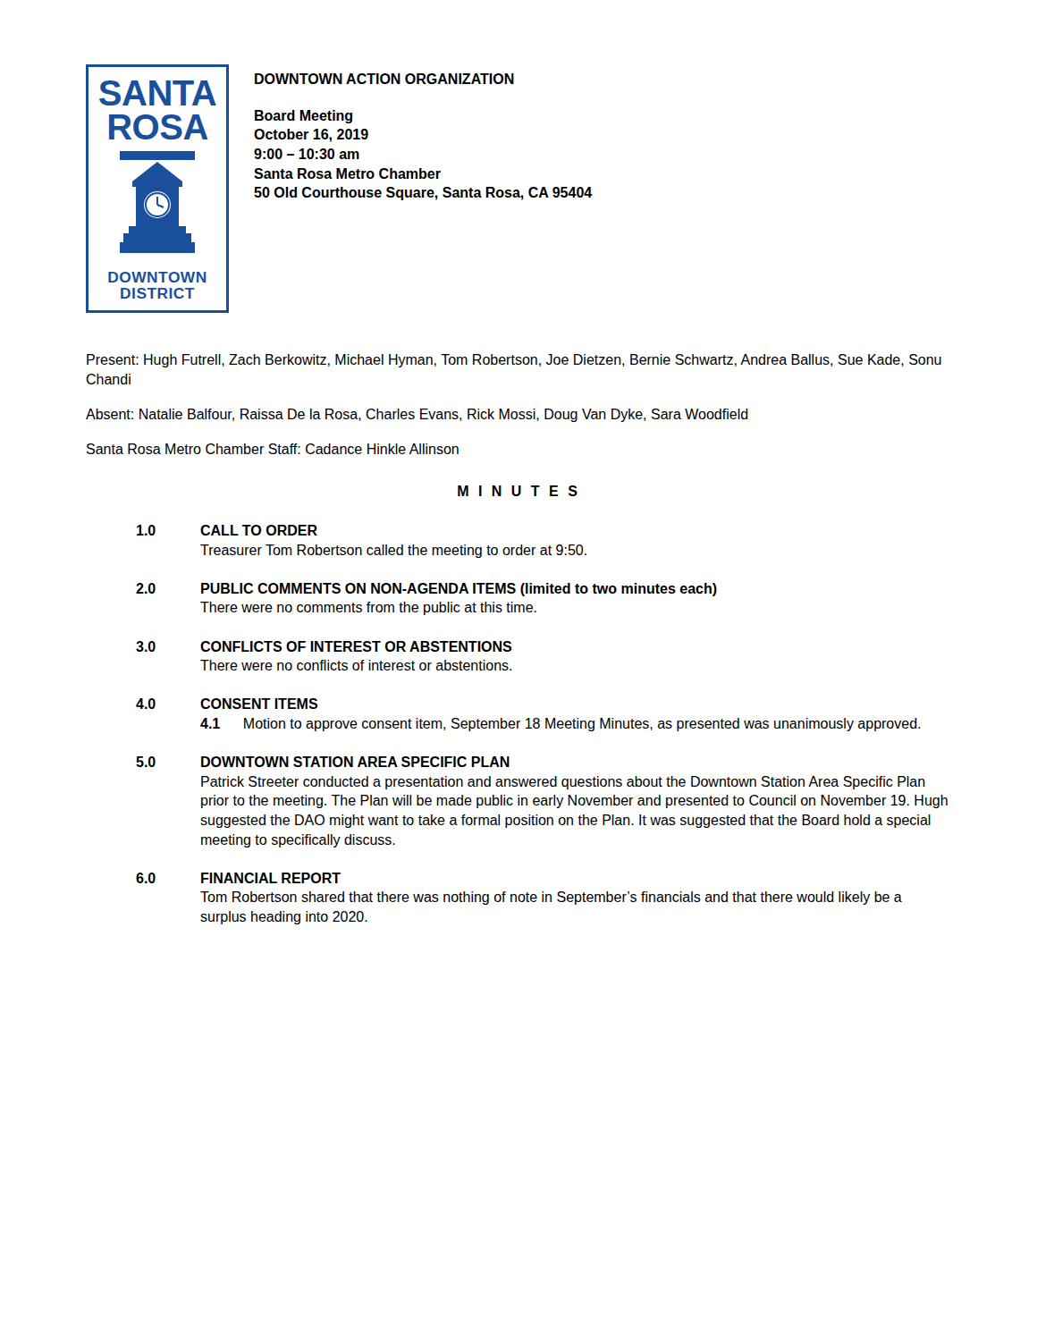SANTA
ROSA
DOWNTOWN
DISTRICT
DOWNTOWN ACTION ORGANIZATION
Board Meeting
October 16, 2019
9:00 – 10:30 am
Santa Rosa Metro Chamber
50 Old Courthouse Square, Santa Rosa, CA 95404
Present: Hugh Futrell, Zach Berkowitz, Michael Hyman, Tom Robertson, Joe Dietzen, Bernie Schwartz, Andrea Ballus, Sue Kade, Sonu Chandi
Absent: Natalie Balfour, Raissa De la Rosa, Charles Evans, Rick Mossi, Doug Van Dyke, Sara Woodfield
Santa Rosa Metro Chamber Staff: Cadance Hinkle Allinson
M I N U T E S
1.0
CALL TO ORDER
Treasurer Tom Robertson called the meeting to order at 9:50.
2.0
PUBLIC COMMENTS ON NON-AGENDA ITEMS (limited to two minutes each)
There were no comments from the public at this time.
3.0
CONFLICTS OF INTEREST OR ABSTENTIONS
There were no conflicts of interest or abstentions.
4.0
CONSENT ITEMS
4.1 Motion to approve consent item, September 18 Meeting Minutes, as presented was unanimously approved.
5.0
DOWNTOWN STATION AREA SPECIFIC PLAN
Patrick Streeter conducted a presentation and answered questions about the Downtown Station Area Specific Plan prior to the meeting. The Plan will be made public in early November and presented to Council on November 19. Hugh suggested the DAO might want to take a formal position on the Plan. It was suggested that the Board hold a special meeting to specifically discuss.
6.0
FINANCIAL REPORT
Tom Robertson shared that there was nothing of note in September’s financials and that there would likely be a surplus heading into 2020.